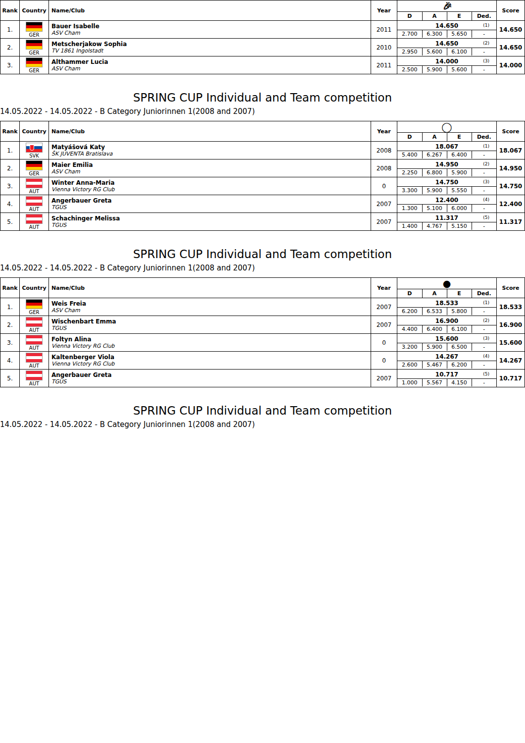| Rank | Country | Name/Club | Year | 🎉︎ D A E Ded. | Score |
| --- | --- | --- | --- | --- | --- |
| 1. | GER | Bauer Isabelle ASV Cham | 2011 | 14.650 (1) 2.700 6.300 5.650 - | 14.650 |
| 2. | GER | Metscherjakow Sophia TV 1861 Ingolstadt | 2010 | 14.650 (2) 2.950 5.600 6.100 - | 14.650 |
| 3. | GER | Althammer Lucia ASV Cham | 2011 | 14.000 (3) 2.500 5.900 5.600 - | 14.000 |
SPRING CUP Individual and Team competition
14.05.2022 - 14.05.2022 - B Category Juniorinnen 1(2008 and 2007)
| Rank | Country | Name/Club | Year | ◯ D A E Ded. | Score |
| --- | --- | --- | --- | --- | --- |
| 1. | SVK | Matyášová Katy ŠK JUVENTA Bratislava | 2008 | 18.067 (1) 5.400 6.267 6.400 - | 18.067 |
| 2. | GER | Maier Emilia ASV Cham | 2008 | 14.950 (2) 2.250 6.800 5.900 - | 14.950 |
| 3. | AUT | Winter Anna-Maria Vienna Victory RG Club | 0 | 14.750 (3) 3.300 5.900 5.550 - | 14.750 |
| 4. | AUT | Angerbauer Greta TGUS | 2007 | 12.400 (4) 1.300 5.100 6.000 - | 12.400 |
| 5. | AUT | Schachinger Melissa TGUS | 2007 | 11.317 (5) 1.400 4.767 5.150 - | 11.317 |
SPRING CUP Individual and Team competition
14.05.2022 - 14.05.2022 - B Category Juniorinnen 1(2008 and 2007)
| Rank | Country | Name/Club | Year | ● D A E Ded. | Score |
| --- | --- | --- | --- | --- | --- |
| 1. | GER | Weis Freia ASV Cham | 2007 | 18.533 (1) 6.200 6.533 5.800 - | 18.533 |
| 2. | AUT | Wischenbart Emma TGUS | 2007 | 16.900 (2) 4.400 6.400 6.100 - | 16.900 |
| 3. | AUT | Foltyn Alina Vienna Victory RG Club | 0 | 15.600 (3) 3.200 5.900 6.500 - | 15.600 |
| 4. | AUT | Kaltenberger Viola Vienna Victory RG Club | 0 | 14.267 (4) 2.600 5.467 6.200 - | 14.267 |
| 5. | AUT | Angerbauer Greta TGUS | 2007 | 10.717 (5) 1.000 5.567 4.150 - | 10.717 |
SPRING CUP Individual and Team competition
14.05.2022 - 14.05.2022 - B Category Juniorinnen 1(2008 and 2007)